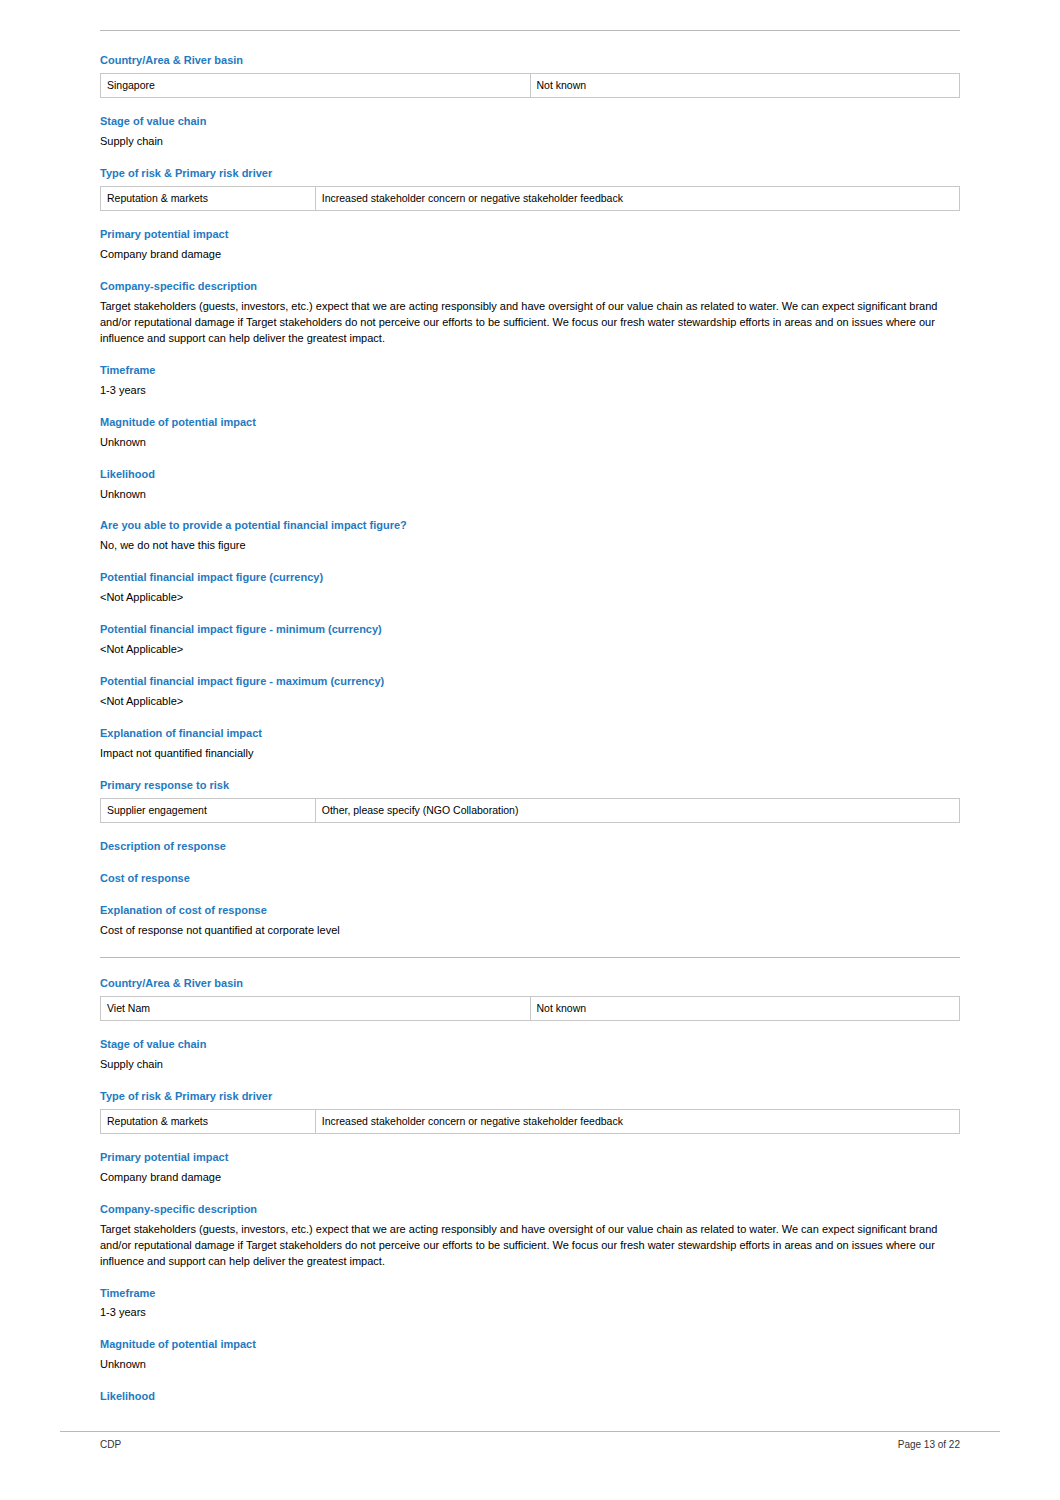Country/Area & River basin
| Singapore | Not known |
Stage of value chain
Supply chain
Type of risk & Primary risk driver
| Reputation & markets | Increased stakeholder concern or negative stakeholder feedback |
Primary potential impact
Company brand damage
Company-specific description
Target stakeholders (guests, investors, etc.) expect that we are acting responsibly and have oversight of our value chain as related to water. We can expect significant brand and/or reputational damage if Target stakeholders do not perceive our efforts to be sufficient. We focus our fresh water stewardship efforts in areas and on issues where our influence and support can help deliver the greatest impact.
Timeframe
1-3 years
Magnitude of potential impact
Unknown
Likelihood
Unknown
Are you able to provide a potential financial impact figure?
No, we do not have this figure
Potential financial impact figure (currency)
<Not Applicable>
Potential financial impact figure - minimum (currency)
<Not Applicable>
Potential financial impact figure - maximum (currency)
<Not Applicable>
Explanation of financial impact
Impact not quantified financially
Primary response to risk
| Supplier engagement | Other, please specify (NGO Collaboration) |
Description of response
Cost of response
Explanation of cost of response
Cost of response not quantified at corporate level
Country/Area & River basin
| Viet Nam | Not known |
Stage of value chain
Supply chain
Type of risk & Primary risk driver
| Reputation & markets | Increased stakeholder concern or negative stakeholder feedback |
Primary potential impact
Company brand damage
Company-specific description
Target stakeholders (guests, investors, etc.) expect that we are acting responsibly and have oversight of our value chain as related to water. We can expect significant brand and/or reputational damage if Target stakeholders do not perceive our efforts to be sufficient. We focus our fresh water stewardship efforts in areas and on issues where our influence and support can help deliver the greatest impact.
Timeframe
1-3 years
Magnitude of potential impact
Unknown
Likelihood
CDP
Page 13 of 22